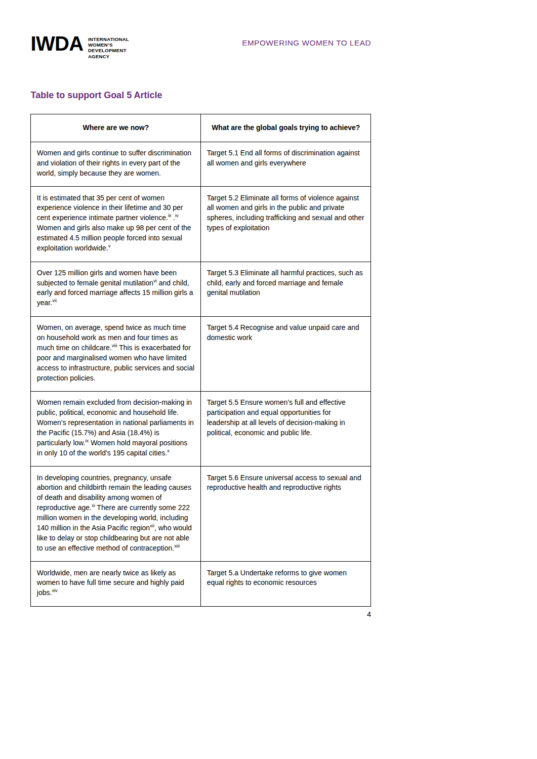IWDA
International
Women’s
Development
Agency
Empowering Women to Lead
Table to support Goal 5 Article
| Where are we now? | What are the global goals trying to achieve? |
| --- | --- |
| Women and girls continue to suffer discrimination and violation of their rights in every part of the world, simply because they are women. | Target 5.1 End all forms of discrimination against all women and girls everywhere |
| It is estimated that 35 per cent of women experience violence in their lifetime and 30 per cent experience intimate partner violence. iii . iv Women and girls also make up 98 per cent of the estimated 4.5 million people forced into sexual exploitation worldwide. v | Target 5.2 Eliminate all forms of violence against all women and girls in the public and private spheres, including trafficking and sexual and other types of exploitation |
| Over 125 million girls and women have been subjected to female genital mutilation vi and child, early and forced marriage affects 15 million girls a year. vii | Target 5.3 Eliminate all harmful practices, such as child, early and forced marriage and female genital mutilation |
| Women, on average, spend twice as much time on household work as men and four times as much time on childcare. viii This is exacerbated for poor and marginalised women who have limited access to infrastructure, public services and social protection policies. | Target 5.4 Recognise and value unpaid care and domestic work |
| Women remain excluded from decision-making in public, political, economic and household life. Women’s representation in national parliaments in the Pacific (15.7%) and Asia (18.4%) is particularly low. ix Women hold mayoral positions in only 10 of the world’s 195 capital cities. x | Target 5.5 Ensure women’s full and effective participation and equal opportunities for leadership at all levels of decision-making in political, economic and public life. |
| In developing countries, pregnancy, unsafe abortion and childbirth remain the leading causes of death and disability among women of reproductive age. xi There are currently some 222 million women in the developing world, including 140 million in the Asia Pacific region xii , who would like to delay or stop childbearing but are not able to use an effective method of contraception. xiii | Target 5.6 Ensure universal access to sexual and reproductive health and reproductive rights |
| Worldwide, men are nearly twice as likely as women to have full time secure and highly paid jobs. xiv | Target 5.a Undertake reforms to give women equal rights to economic resources |
4